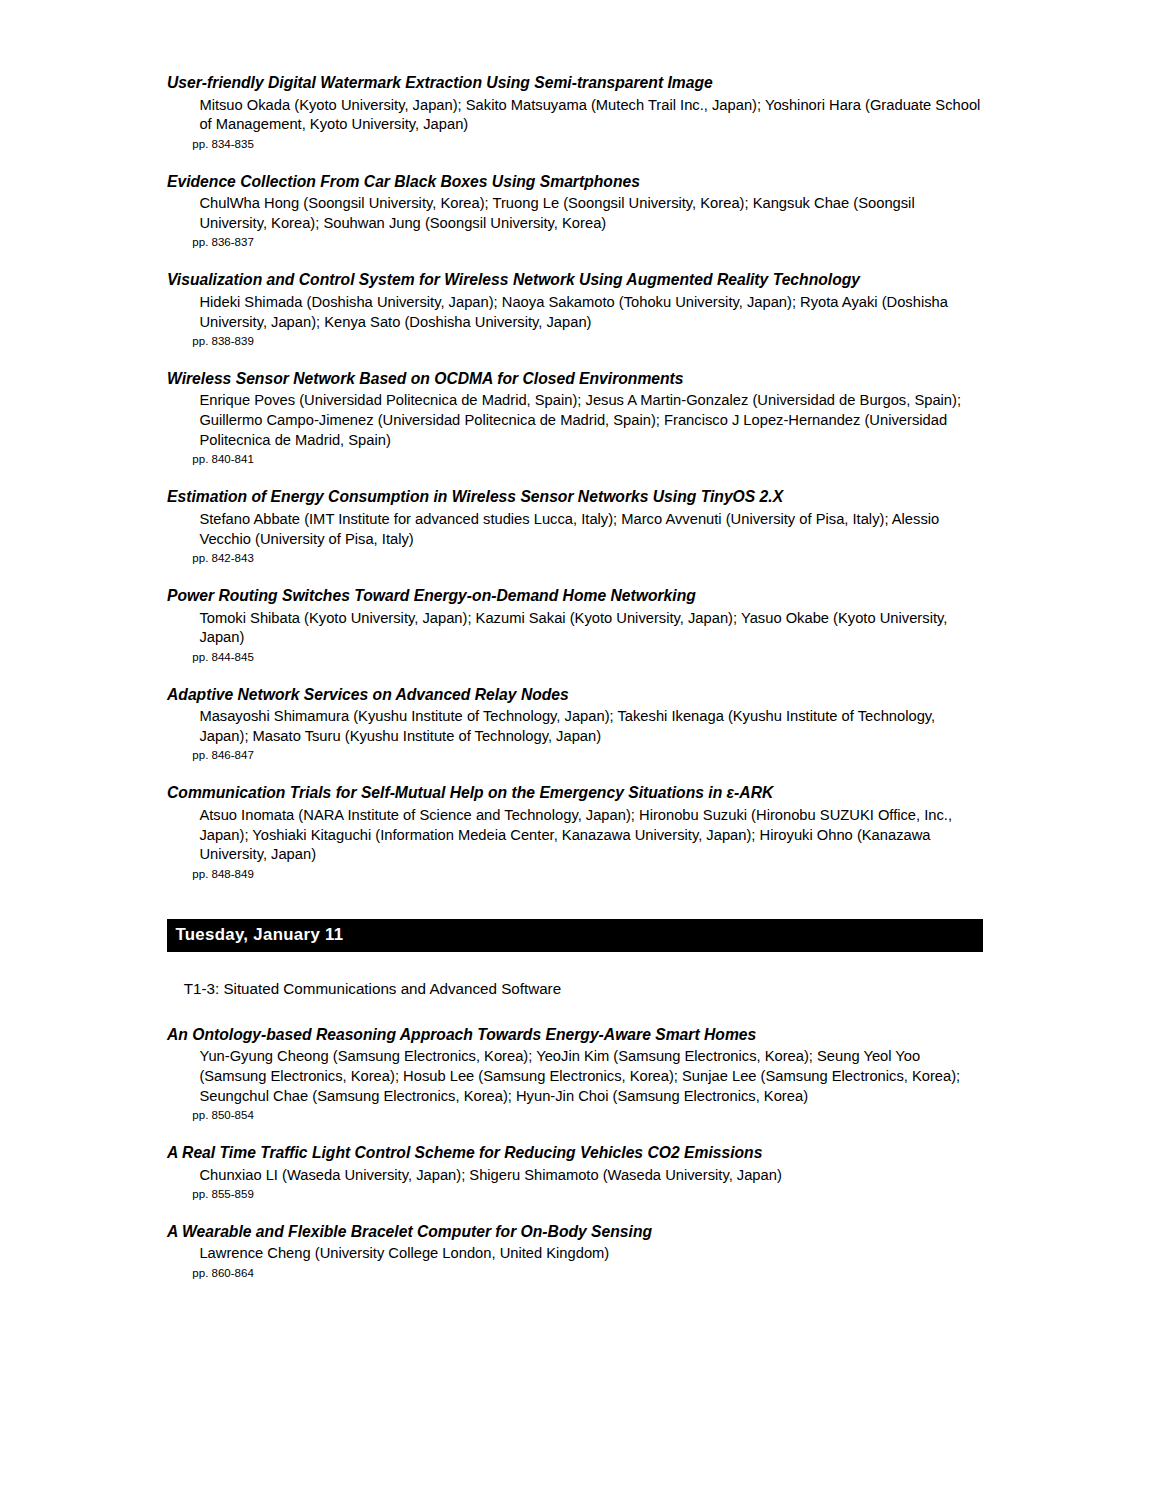User-friendly Digital Watermark Extraction Using Semi-transparent Image
Mitsuo Okada (Kyoto University, Japan); Sakito Matsuyama (Mutech Trail Inc., Japan); Yoshinori Hara (Graduate School of Management, Kyoto University, Japan)
pp. 834-835
Evidence Collection From Car Black Boxes Using Smartphones
ChulWha Hong (Soongsil University, Korea); Truong Le (Soongsil University, Korea); Kangsuk Chae (Soongsil University, Korea); Souhwan Jung (Soongsil University, Korea)
pp. 836-837
Visualization and Control System for Wireless Network Using Augmented Reality Technology
Hideki Shimada (Doshisha University, Japan); Naoya Sakamoto (Tohoku University, Japan); Ryota Ayaki (Doshisha University, Japan); Kenya Sato (Doshisha University, Japan)
pp. 838-839
Wireless Sensor Network Based on OCDMA for Closed Environments
Enrique Poves (Universidad Politecnica de Madrid, Spain); Jesus A Martin-Gonzalez (Universidad de Burgos, Spain); Guillermo Campo-Jimenez (Universidad Politecnica de Madrid, Spain); Francisco J Lopez-Hernandez (Universidad Politecnica de Madrid, Spain)
pp. 840-841
Estimation of Energy Consumption in Wireless Sensor Networks Using TinyOS 2.X
Stefano Abbate (IMT Institute for advanced studies Lucca, Italy); Marco Avvenuti (University of Pisa, Italy); Alessio Vecchio (University of Pisa, Italy)
pp. 842-843
Power Routing Switches Toward Energy-on-Demand Home Networking
Tomoki Shibata (Kyoto University, Japan); Kazumi Sakai (Kyoto University, Japan); Yasuo Okabe (Kyoto University, Japan)
pp. 844-845
Adaptive Network Services on Advanced Relay Nodes
Masayoshi Shimamura (Kyushu Institute of Technology, Japan); Takeshi Ikenaga (Kyushu Institute of Technology, Japan); Masato Tsuru (Kyushu Institute of Technology, Japan)
pp. 846-847
Communication Trials for Self-Mutual Help on the Emergency Situations in ε-ARK
Atsuo Inomata (NARA Institute of Science and Technology, Japan); Hironobu Suzuki (Hironobu SUZUKI Office, Inc., Japan); Yoshiaki Kitaguchi (Information Medeia Center, Kanazawa University, Japan); Hiroyuki Ohno (Kanazawa University, Japan)
pp. 848-849
Tuesday, January 11
T1-3: Situated Communications and Advanced Software
An Ontology-based Reasoning Approach Towards Energy-Aware Smart Homes
Yun-Gyung Cheong (Samsung Electronics, Korea); YeoJin Kim (Samsung Electronics, Korea); Seung Yeol Yoo (Samsung Electronics, Korea); Hosub Lee (Samsung Electronics, Korea); Sunjae Lee (Samsung Electronics, Korea); Seungchul Chae (Samsung Electronics, Korea); Hyun-Jin Choi (Samsung Electronics, Korea)
pp. 850-854
A Real Time Traffic Light Control Scheme for Reducing Vehicles CO2 Emissions
Chunxiao LI (Waseda University, Japan); Shigeru Shimamoto (Waseda University, Japan)
pp. 855-859
A Wearable and Flexible Bracelet Computer for On-Body Sensing
Lawrence Cheng (University College London, United Kingdom)
pp. 860-864